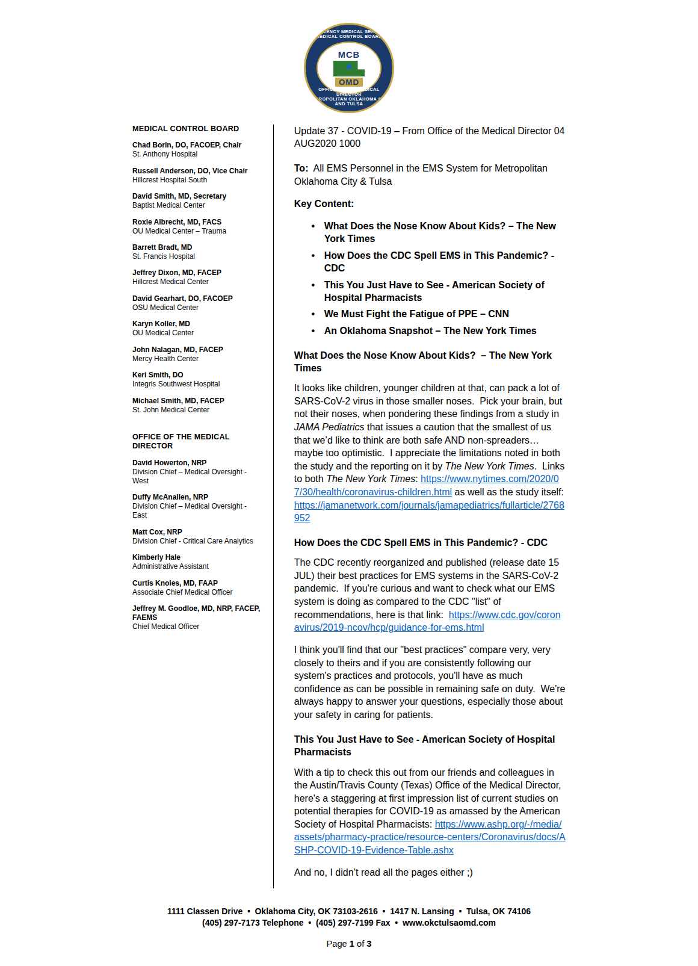EMERGENCY MEDICAL SERVICES
MEDICAL CONTROL BOARD
MCB
OMD
OFFICE OF THE MEDICAL DIRECTOR
METROPOLITAN OKLAHOMA CITY AND TULSA
MEDICAL CONTROL BOARD
Chad Borin, DO, FACOEP, Chair
St. Anthony Hospital
Russell Anderson, DO, Vice Chair
Hillcrest Hospital South
David Smith, MD, Secretary
Baptist Medical Center
Roxie Albrecht, MD, FACS
OU Medical Center – Trauma
Barrett Bradt, MD
St. Francis Hospital
Jeffrey Dixon, MD, FACEP
Hillcrest Medical Center
David Gearhart, DO, FACOEP
OSU Medical Center
Karyn Koller, MD
OU Medical Center
John Nalagan, MD, FACEP
Mercy Health Center
Keri Smith, DO
Integris Southwest Hospital
Michael Smith, MD, FACEP
St. John Medical Center
OFFICE OF THE MEDICAL DIRECTOR
David Howerton, NRP
Division Chief – Medical Oversight - West
Duffy McAnallen, NRP
Division Chief – Medical Oversight - East
Matt Cox, NRP
Division Chief - Critical Care Analytics
Kimberly Hale
Administrative Assistant
Curtis Knoles, MD, FAAP
Associate Chief Medical Officer
Jeffrey M. Goodloe, MD, NRP, FACEP, FAEMS
Chief Medical Officer
Update 37 - COVID-19 – From Office of the Medical Director 04 AUG2020 1000
To: All EMS Personnel in the EMS System for Metropolitan Oklahoma City & Tulsa
Key Content:
What Does the Nose Know About Kids? – The New York Times
How Does the CDC Spell EMS in This Pandemic? - CDC
This You Just Have to See - American Society of Hospital Pharmacists
We Must Fight the Fatigue of PPE – CNN
An Oklahoma Snapshot – The New York Times
What Does the Nose Know About Kids? – The New York Times
It looks like children, younger children at that, can pack a lot of SARS-CoV-2 virus in those smaller noses. Pick your brain, but not their noses, when pondering these findings from a study in JAMA Pediatrics that issues a caution that the smallest of us that we’d like to think are both safe AND non-spreaders… maybe too optimistic. I appreciate the limitations noted in both the study and the reporting on it by The New York Times. Links to both The New York Times: https://www.nytimes.com/2020/07/30/health/coronavirus-children.html as well as the study itself: https://jamanetwork.com/journals/jamapediatrics/fullarticle/2768952
How Does the CDC Spell EMS in This Pandemic? - CDC
The CDC recently reorganized and published (release date 15 JUL) their best practices for EMS systems in the SARS-CoV-2 pandemic. If you're curious and want to check what our EMS system is doing as compared to the CDC "list" of recommendations, here is that link: https://www.cdc.gov/coronavirus/2019-ncov/hcp/guidance-for-ems.html
I think you'll find that our "best practices" compare very, very closely to theirs and if you are consistently following our system's practices and protocols, you'll have as much confidence as can be possible in remaining safe on duty. We're always happy to answer your questions, especially those about your safety in caring for patients.
This You Just Have to See - American Society of Hospital Pharmacists
With a tip to check this out from our friends and colleagues in the Austin/Travis County (Texas) Office of the Medical Director, here's a staggering at first impression list of current studies on potential therapies for COVID-19 as amassed by the American Society of Hospital Pharmacists: https://www.ashp.org/-/media/assets/pharmacy-practice/resource-centers/Coronavirus/docs/ASHP-COVID-19-Evidence-Table.ashx
And no, I didn’t read all the pages either ;)
1111 Classen Drive•Oklahoma City, OK 73103-2616•1417 N. Lansing•Tulsa, OK 74106
(405) 297-7173 Telephone•(405) 297-7199 Fax•www.okctulsaomd.com
Page 1 of 3